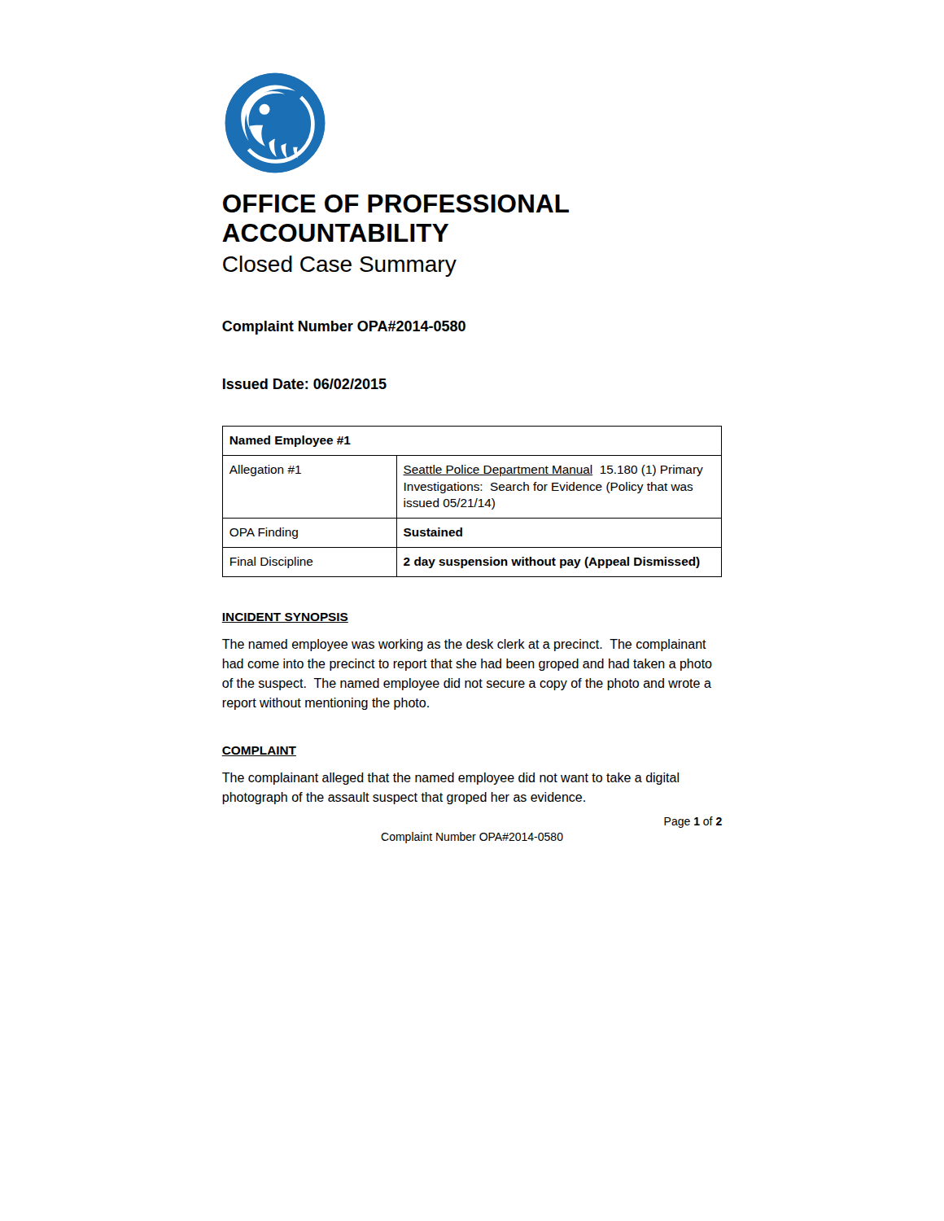OFFICE OF PROFESSIONAL ACCOUNTABILITY
Closed Case Summary
Complaint Number OPA#2014-0580
Issued Date: 06/02/2015
| Named Employee #1 |
| Allegation #1 | Seattle Police Department Manual 15.180 (1) Primary Investigations: Search for Evidence (Policy that was issued 05/21/14) |
| OPA Finding | Sustained |
| Final Discipline | 2 day suspension without pay (Appeal Dismissed) |
INCIDENT SYNOPSIS
The named employee was working as the desk clerk at a precinct. The complainant had come into the precinct to report that she had been groped and had taken a photo of the suspect. The named employee did not secure a copy of the photo and wrote a report without mentioning the photo.
COMPLAINT
The complainant alleged that the named employee did not want to take a digital photograph of the assault suspect that groped her as evidence.
Page 1 of 2
Complaint Number OPA#2014-0580